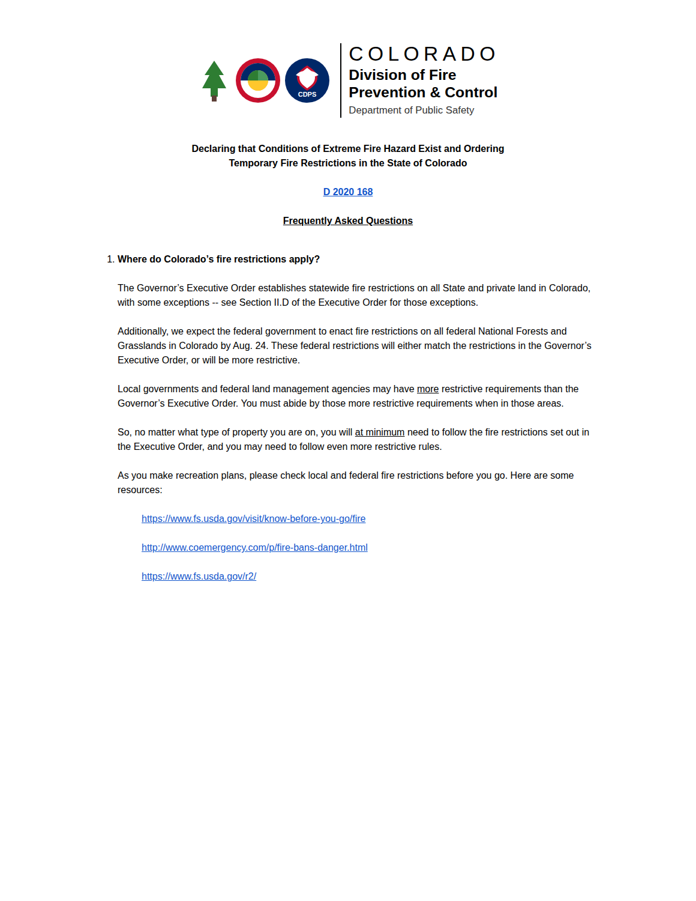™
CDPS
COLORADO
Division of Fire
Prevention & Control
Department of Public Safety
Declaring that Conditions of Extreme Fire Hazard Exist and Ordering
Temporary Fire Restrictions in the State of Colorado
D 2020 168
Frequently Asked Questions
Where do Colorado’s fire restrictions apply?
The Governor’s Executive Order establishes statewide fire restrictions on all State and private land in Colorado, with some exceptions -- see Section II.D of the Executive Order for those exceptions.
Additionally, we expect the federal government to enact fire restrictions on all federal National Forests and Grasslands in Colorado by Aug. 24. These federal restrictions will either match the restrictions in the Governor’s Executive Order, or will be more restrictive.
Local governments and federal land management agencies may have more restrictive requirements than the Governor’s Executive Order. You must abide by those more restrictive requirements when in those areas.
So, no matter what type of property you are on, you will at minimum need to follow the fire restrictions set out in the Executive Order, and you may need to follow even more restrictive rules.
As you make recreation plans, please check local and federal fire restrictions before you go. Here are some resources:
https://www.fs.usda.gov/visit/know-before-you-go/fire
http://www.coemergency.com/p/fire-bans-danger.html
https://www.fs.usda.gov/r2/